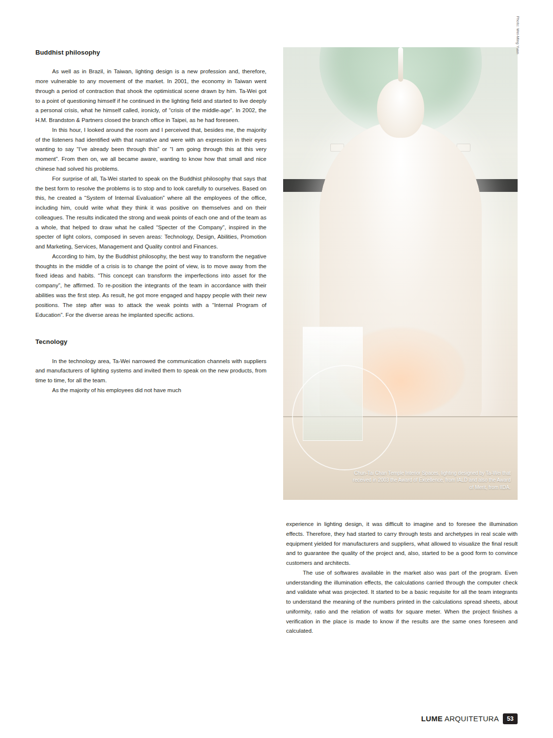Buddhist philosophy
As well as in Brazil, in Taiwan, lighting design is a new profession and, therefore, more vulnerable to any movement of the market. In 2001, the economy in Taiwan went through a period of contraction that shook the optimistical scene drawn by him. Ta-Wei got to a point of questioning himself if he continued in the lighting field and started to live deeply a personal crisis, what he himself called, ironicly, of “crisis of the middle-age”. In 2002, the H.M. Brandston & Partners closed the branch office in Taipei, as he had foreseen.
In this hour, I looked around the room and I perceived that, besides me, the majority of the listeners had identified with that narrative and were with an expression in their eyes wanting to say “I’ve already been through this” or “I am going through this at this very moment”. From then on, we all became aware, wanting to know how that small and nice chinese had solved his problems.
For surprise of all, Ta-Wei started to speak on the Buddhist philosophy that says that the best form to resolve the problems is to stop and to look carefully to ourselves. Based on this, he created a “System of Internal Evaluation” where all the employees of the office, including him, could write what they think it was positive on themselves and on their colleagues. The results indicated the strong and weak points of each one and of the team as a whole, that helped to draw what he called “Specter of the Company”, inspired in the specter of light colors, composed in seven areas: Technology, Design, Abilities, Promotion and Marketing, Services, Management and Quality control and Finances.
According to him, by the Buddhist philosophy, the best way to transform the negative thoughts in the middle of a crisis is to change the point of view, is to move away from the fixed ideas and habits. “This concept can transform the imperfections into asset for the company”, he affirmed. To re-position the integrants of the team in accordance with their abilities was the first step. As result, he got more engaged and happy people with their new positions. The step after was to attack the weak points with a “Internal Program of Education”. For the diverse areas he implanted specific actions.
Tecnology
In the technology area, Ta-Wei narrowed the communication channels with suppliers and manufacturers of lighting systems and invited them to speak on the new products, from time to time, for all the team.
As the majority of his employees did not have much
Chun-Tai Chan Temple Interior Spaces, lighting designed by Ta-Wei that received in 2003 the Award of Excellence, from IALD and also the Award of Merit, from IIDA.
Photo: Wei-Ming Yuan
experience in lighting design, it was difficult to imagine and to foresee the illumination effects. Therefore, they had started to carry through tests and archetypes in real scale with equipment yielded for manufacturers and suppliers, what allowed to visualize the final result and to guarantee the quality of the project and, also, started to be a good form to convince customers and architects.
The use of softwares available in the market also was part of the program. Even understanding the illumination effects, the calculations carried through the computer check and validate what was projected. It started to be a basic requisite for all the team integrants to understand the meaning of the numbers printed in the calculations spread sheets, about uniformity, ratio and the relation of watts for square meter. When the project finishes a verification in the place is made to know if the results are the same ones foreseen and calculated.
LUME ARQUITETURA
53